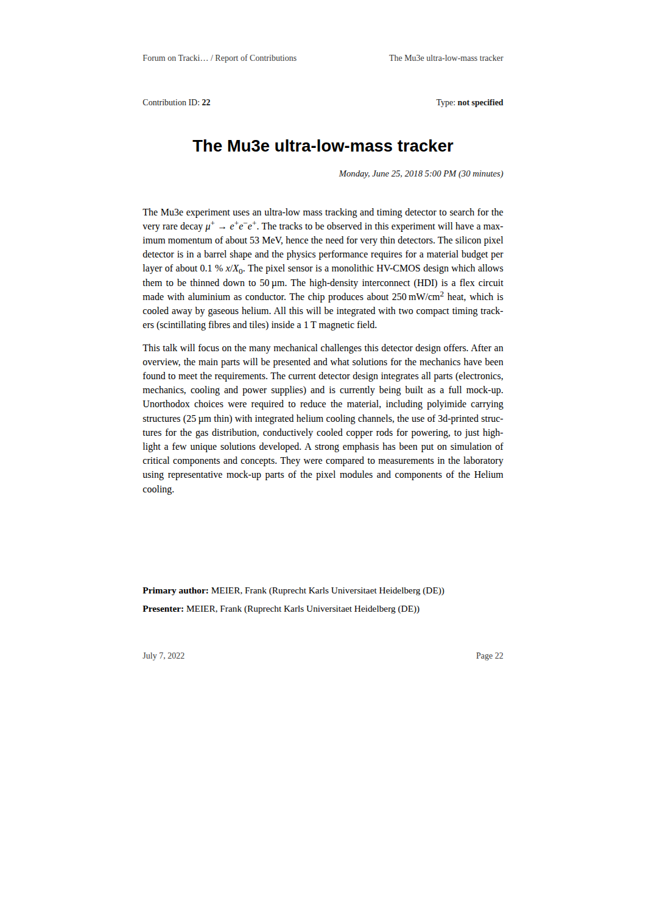Forum on Tracki… / Report of Contributions
The Mu3e ultra-low-mass tracker
Contribution ID: 22
Type: not specified
The Mu3e ultra-low-mass tracker
Monday, June 25, 2018 5:00 PM (30 minutes)
The Mu3e experiment uses an ultra-low mass tracking and timing detector to search for the very rare decay μ+ → e+e−e+. The tracks to be observed in this experiment will have a maximum momentum of about 53 MeV, hence the need for very thin detectors. The silicon pixel detector is in a barrel shape and the physics performance requires for a material budget per layer of about 0.1 % x/X0. The pixel sensor is a monolithic HV-CMOS design which allows them to be thinned down to 50 µm. The high-density interconnect (HDI) is a flex circuit made with aluminium as conductor. The chip produces about 250 mW/cm2 heat, which is cooled away by gaseous helium. All this will be integrated with two compact timing trackers (scintillating fibres and tiles) inside a 1 T magnetic field.
This talk will focus on the many mechanical challenges this detector design offers. After an overview, the main parts will be presented and what solutions for the mechanics have been found to meet the requirements. The current detector design integrates all parts (electronics, mechanics, cooling and power supplies) and is currently being built as a full mock-up. Unorthodox choices were required to reduce the material, including polyimide carrying structures (25 µm thin) with integrated helium cooling channels, the use of 3d-printed structures for the gas distribution, conductively cooled copper rods for powering, to just highlight a few unique solutions developed. A strong emphasis has been put on simulation of critical components and concepts. They were compared to measurements in the laboratory using representative mock-up parts of the pixel modules and components of the Helium cooling.
Primary author: MEIER, Frank (Ruprecht Karls Universitaet Heidelberg (DE))
Presenter: MEIER, Frank (Ruprecht Karls Universitaet Heidelberg (DE))
July 7, 2022
Page 22